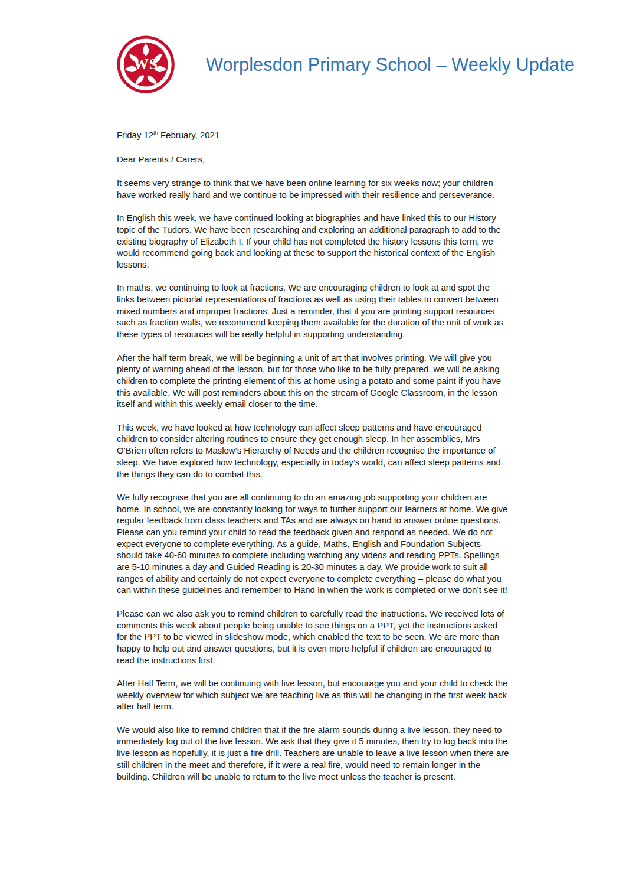WS
Worplesdon Primary School – Weekly Update
Friday 12th February, 2021
Dear Parents / Carers,
It seems very strange to think that we have been online learning for six weeks now; your children have worked really hard and we continue to be impressed with their resilience and perseverance.
In English this week, we have continued looking at biographies and have linked this to our History topic of the Tudors. We have been researching and exploring an additional paragraph to add to the existing biography of Elizabeth I. If your child has not completed the history lessons this term, we would recommend going back and looking at these to support the historical context of the English lessons.
In maths, we continuing to look at fractions. We are encouraging children to look at and spot the links between pictorial representations of fractions as well as using their tables to convert between mixed numbers and improper fractions. Just a reminder, that if you are printing support resources such as fraction walls, we recommend keeping them available for the duration of the unit of work as these types of resources will be really helpful in supporting understanding.
After the half term break, we will be beginning a unit of art that involves printing. We will give you plenty of warning ahead of the lesson, but for those who like to be fully prepared, we will be asking children to complete the printing element of this at home using a potato and some paint if you have this available. We will post reminders about this on the stream of Google Classroom, in the lesson itself and within this weekly email closer to the time.
This week, we have looked at how technology can affect sleep patterns and have encouraged children to consider altering routines to ensure they get enough sleep. In her assemblies, Mrs O’Brien often refers to Maslow’s Hierarchy of Needs and the children recognise the importance of sleep. We have explored how technology, especially in today’s world, can affect sleep patterns and the things they can do to combat this.
We fully recognise that you are all continuing to do an amazing job supporting your children are home. In school, we are constantly looking for ways to further support our learners at home. We give regular feedback from class teachers and TAs and are always on hand to answer online questions. Please can you remind your child to read the feedback given and respond as needed. We do not expect everyone to complete everything. As a guide, Maths, English and Foundation Subjects should take 40-60 minutes to complete including watching any videos and reading PPTs. Spellings are 5-10 minutes a day and Guided Reading is 20-30 minutes a day. We provide work to suit all ranges of ability and certainly do not expect everyone to complete everything – please do what you can within these guidelines and remember to Hand In when the work is completed or we don’t see it!
Please can we also ask you to remind children to carefully read the instructions. We received lots of comments this week about people being unable to see things on a PPT, yet the instructions asked for the PPT to be viewed in slideshow mode, which enabled the text to be seen. We are more than happy to help out and answer questions, but it is even more helpful if children are encouraged to read the instructions first.
After Half Term, we will be continuing with live lesson, but encourage you and your child to check the weekly overview for which subject we are teaching live as this will be changing in the first week back after half term.
We would also like to remind children that if the fire alarm sounds during a live lesson, they need to immediately log out of the live lesson. We ask that they give it 5 minutes, then try to log back into the live lesson as hopefully, it is just a fire drill. Teachers are unable to leave a live lesson when there are still children in the meet and therefore, if it were a real fire, would need to remain longer in the building. Children will be unable to return to the live meet unless the teacher is present.